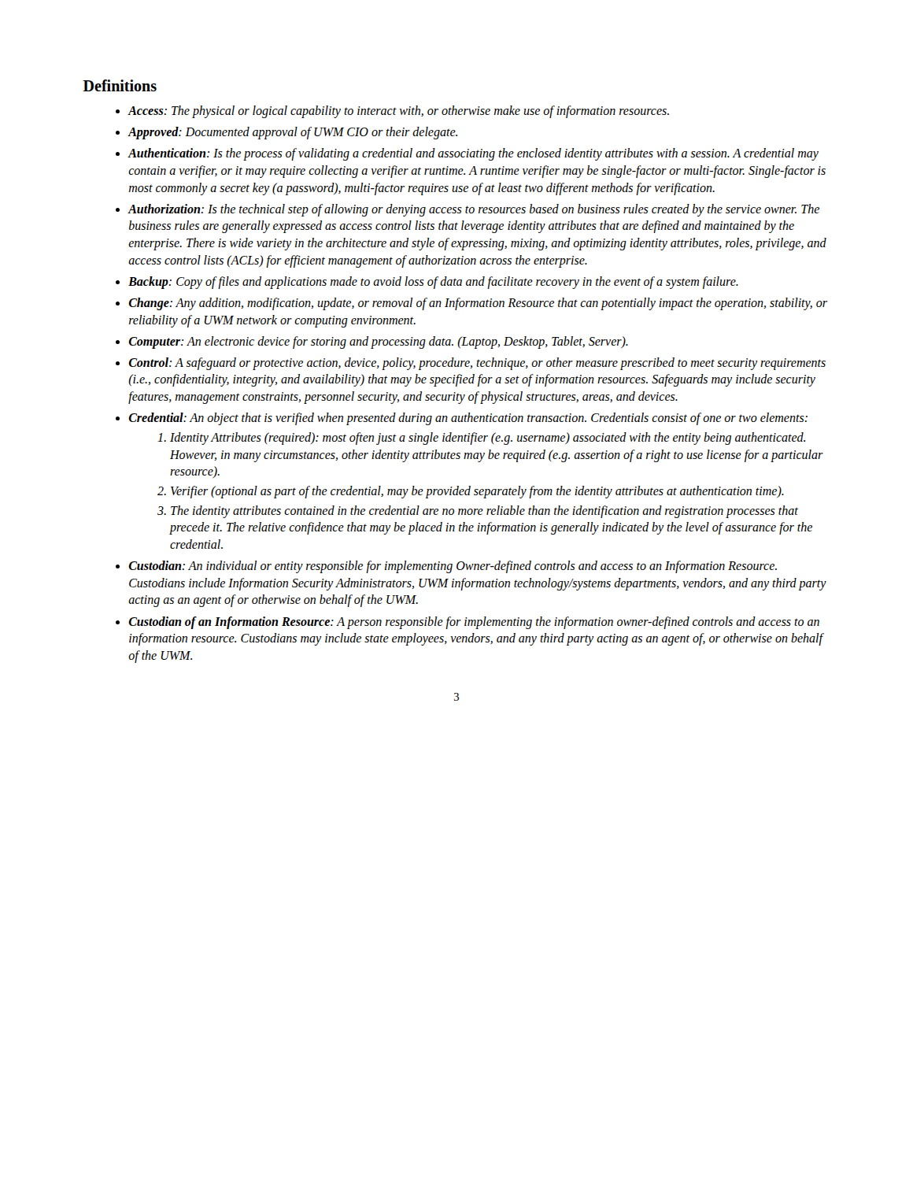Definitions
Access: The physical or logical capability to interact with, or otherwise make use of information resources.
Approved: Documented approval of UWM CIO or their delegate.
Authentication: Is the process of validating a credential and associating the enclosed identity attributes with a session. A credential may contain a verifier, or it may require collecting a verifier at runtime. A runtime verifier may be single-factor or multi-factor. Single-factor is most commonly a secret key (a password), multi-factor requires use of at least two different methods for verification.
Authorization: Is the technical step of allowing or denying access to resources based on business rules created by the service owner. The business rules are generally expressed as access control lists that leverage identity attributes that are defined and maintained by the enterprise. There is wide variety in the architecture and style of expressing, mixing, and optimizing identity attributes, roles, privilege, and access control lists (ACLs) for efficient management of authorization across the enterprise.
Backup: Copy of files and applications made to avoid loss of data and facilitate recovery in the event of a system failure.
Change: Any addition, modification, update, or removal of an Information Resource that can potentially impact the operation, stability, or reliability of a UWM network or computing environment.
Computer: An electronic device for storing and processing data. (Laptop, Desktop, Tablet, Server).
Control: A safeguard or protective action, device, policy, procedure, technique, or other measure prescribed to meet security requirements (i.e., confidentiality, integrity, and availability) that may be specified for a set of information resources. Safeguards may include security features, management constraints, personnel security, and security of physical structures, areas, and devices.
Credential: An object that is verified when presented during an authentication transaction. Credentials consist of one or two elements:
Identity Attributes (required): most often just a single identifier (e.g. username) associated with the entity being authenticated. However, in many circumstances, other identity attributes may be required (e.g. assertion of a right to use license for a particular resource).
Verifier (optional as part of the credential, may be provided separately from the identity attributes at authentication time).
The identity attributes contained in the credential are no more reliable than the identification and registration processes that precede it. The relative confidence that may be placed in the information is generally indicated by the level of assurance for the credential.
Custodian: An individual or entity responsible for implementing Owner-defined controls and access to an Information Resource. Custodians include Information Security Administrators, UWM information technology/systems departments, vendors, and any third party acting as an agent of or otherwise on behalf of the UWM.
Custodian of an Information Resource: A person responsible for implementing the information owner-defined controls and access to an information resource. Custodians may include state employees, vendors, and any third party acting as an agent of, or otherwise on behalf of the UWM.
3